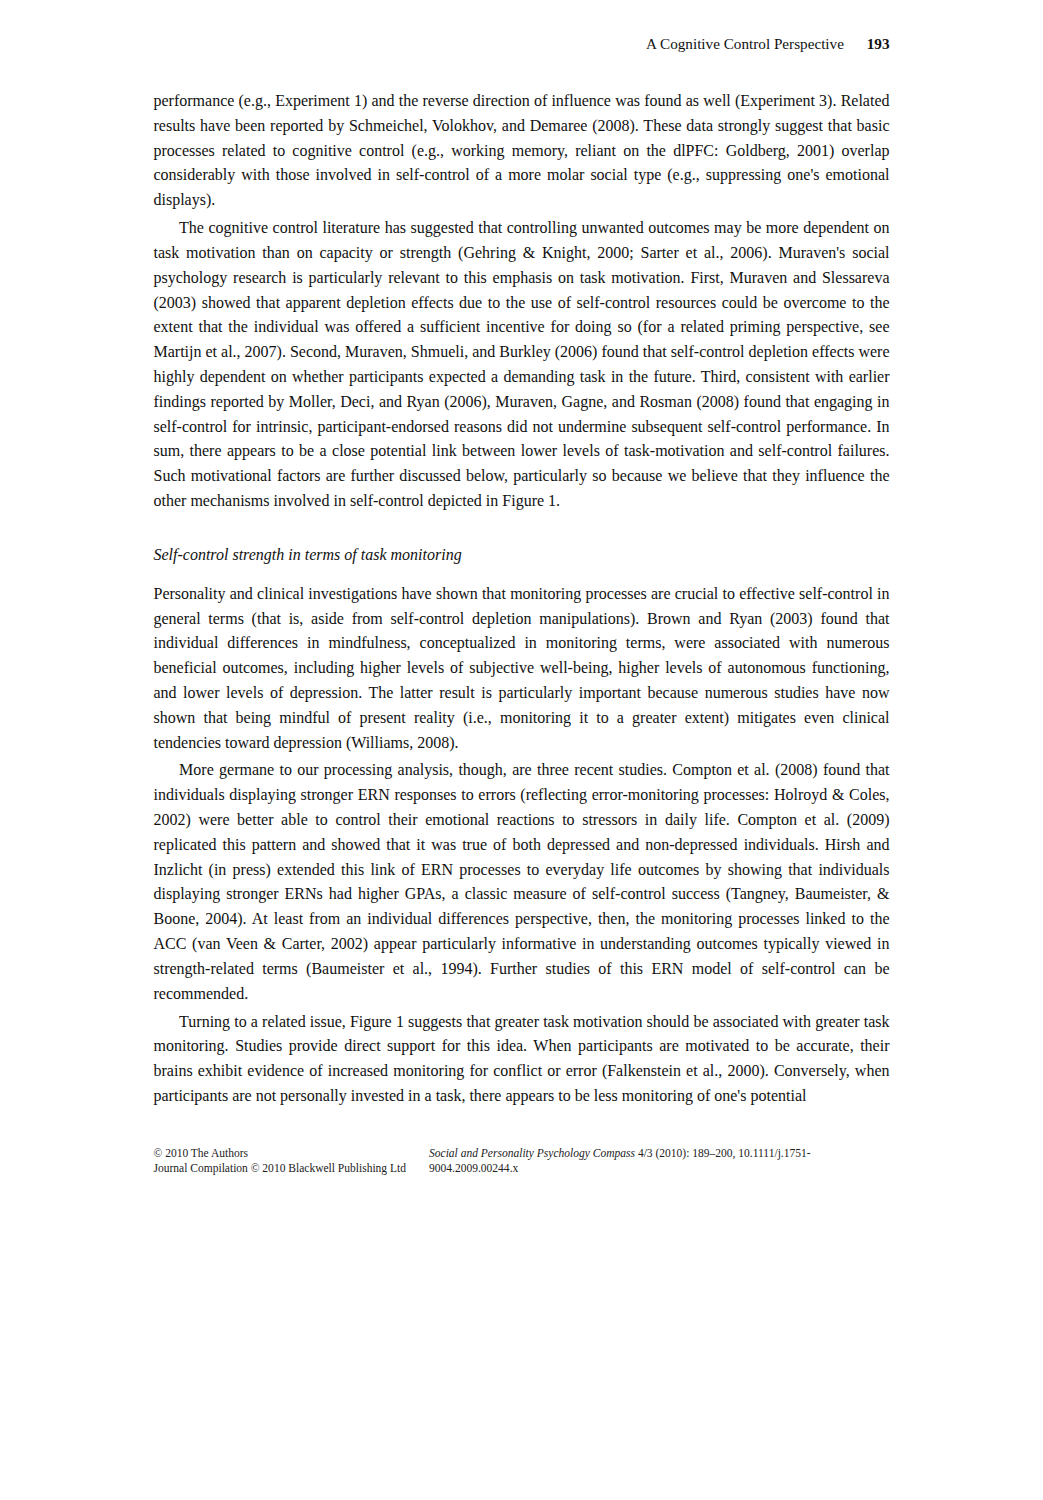A Cognitive Control Perspective 193
performance (e.g., Experiment 1) and the reverse direction of influence was found as well (Experiment 3). Related results have been reported by Schmeichel, Volokhov, and Demaree (2008). These data strongly suggest that basic processes related to cognitive control (e.g., working memory, reliant on the dlPFC: Goldberg, 2001) overlap considerably with those involved in self-control of a more molar social type (e.g., suppressing one's emotional displays).
The cognitive control literature has suggested that controlling unwanted outcomes may be more dependent on task motivation than on capacity or strength (Gehring & Knight, 2000; Sarter et al., 2006). Muraven's social psychology research is particularly relevant to this emphasis on task motivation. First, Muraven and Slessareva (2003) showed that apparent depletion effects due to the use of self-control resources could be overcome to the extent that the individual was offered a sufficient incentive for doing so (for a related priming perspective, see Martijn et al., 2007). Second, Muraven, Shmueli, and Burkley (2006) found that self-control depletion effects were highly dependent on whether participants expected a demanding task in the future. Third, consistent with earlier findings reported by Moller, Deci, and Ryan (2006), Muraven, Gagne, and Rosman (2008) found that engaging in self-control for intrinsic, participant-endorsed reasons did not undermine subsequent self-control performance. In sum, there appears to be a close potential link between lower levels of task-motivation and self-control failures. Such motivational factors are further discussed below, particularly so because we believe that they influence the other mechanisms involved in self-control depicted in Figure 1.
Self-control strength in terms of task monitoring
Personality and clinical investigations have shown that monitoring processes are crucial to effective self-control in general terms (that is, aside from self-control depletion manipulations). Brown and Ryan (2003) found that individual differences in mindfulness, conceptualized in monitoring terms, were associated with numerous beneficial outcomes, including higher levels of subjective well-being, higher levels of autonomous functioning, and lower levels of depression. The latter result is particularly important because numerous studies have now shown that being mindful of present reality (i.e., monitoring it to a greater extent) mitigates even clinical tendencies toward depression (Williams, 2008).
More germane to our processing analysis, though, are three recent studies. Compton et al. (2008) found that individuals displaying stronger ERN responses to errors (reflecting error-monitoring processes: Holroyd & Coles, 2002) were better able to control their emotional reactions to stressors in daily life. Compton et al. (2009) replicated this pattern and showed that it was true of both depressed and non-depressed individuals. Hirsh and Inzlicht (in press) extended this link of ERN processes to everyday life outcomes by showing that individuals displaying stronger ERNs had higher GPAs, a classic measure of self-control success (Tangney, Baumeister, & Boone, 2004). At least from an individual differences perspective, then, the monitoring processes linked to the ACC (van Veen & Carter, 2002) appear particularly informative in understanding outcomes typically viewed in strength-related terms (Baumeister et al., 1994). Further studies of this ERN model of self-control can be recommended.
Turning to a related issue, Figure 1 suggests that greater task motivation should be associated with greater task monitoring. Studies provide direct support for this idea. When participants are motivated to be accurate, their brains exhibit evidence of increased monitoring for conflict or error (Falkenstein et al., 2000). Conversely, when participants are not personally invested in a task, there appears to be less monitoring of one's potential
© 2010 The Authors
Journal Compilation © 2010 Blackwell Publishing Ltd
Social and Personality Psychology Compass 4/3 (2010): 189–200, 10.1111/j.1751-9004.2009.00244.x